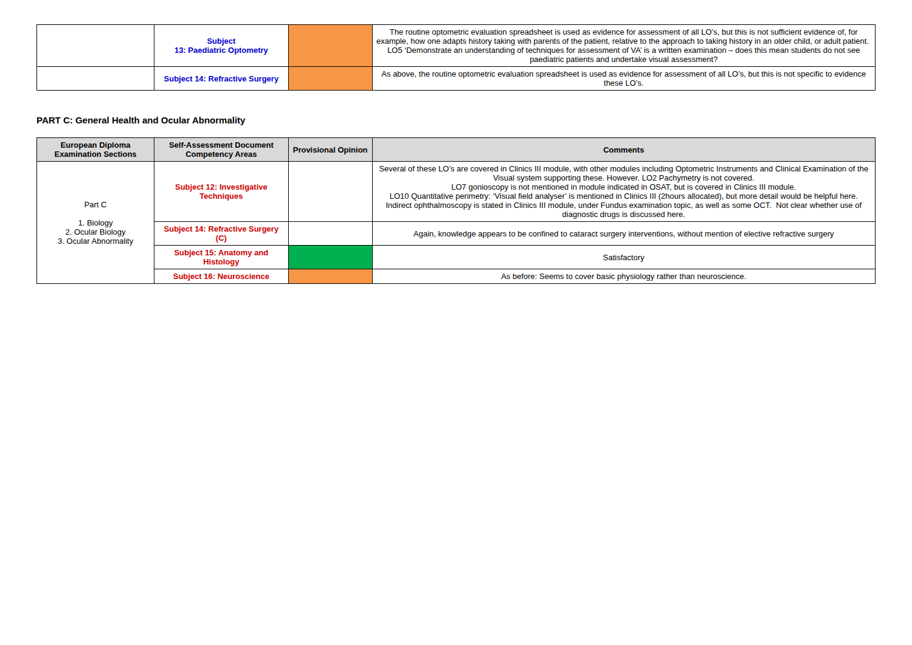| | Subject 13: Paediatric Optometry | | The routine optometric evaluation spreadsheet is used as evidence for assessment of all LO’s, but this is not sufficient evidence of, for example, how one adapts history taking with parents of the patient, relative to the approach to taking history in an older child, or adult patient. LO5 ‘Demonstrate an understanding of techniques for assessment of VA’ is a written examination – does this mean students do not see paediatric patients and undertake visual assessment? |
| | Subject 14: Refractive Surgery | | As above, the routine optometric evaluation spreadsheet is used as evidence for assessment of all LO’s, but this is not specific to evidence these LO’s. |
PART C: General Health and Ocular Abnormality
| European Diploma Examination Sections | Self-Assessment Document Competency Areas | Provisional Opinion | Comments |
| Part C 1. Biology 2. Ocular Biology 3. Ocular Abnormality | Subject 12: Investigative Techniques | | Several of these LO’s are covered in Clinics III module, with other modules including Optometric Instruments and Clinical Examination of the Visual system supporting these. However. LO2 Pachymetry is not covered. LO7 gonioscopy is not mentioned in module indicated in OSAT, but is covered in Clinics III module. LO10 Quantitative perimetry: ‘Visual field analyser’ is mentioned in Clinics III (2hours allocated), but more detail would be helpful here. Indirect ophthalmoscopy is stated in Clinics III module, under Fundus examination topic, as well as some OCT. Not clear whether use of diagnostic drugs is discussed here. |
| Subject 14: Refractive Surgery (C) | | Again, knowledge appears to be confined to cataract surgery interventions, without mention of elective refractive surgery |
| Subject 15: Anatomy and Histology | | Satisfactory |
| Subject 16: Neuroscience | | As before: Seems to cover basic physiology rather than neuroscience. |